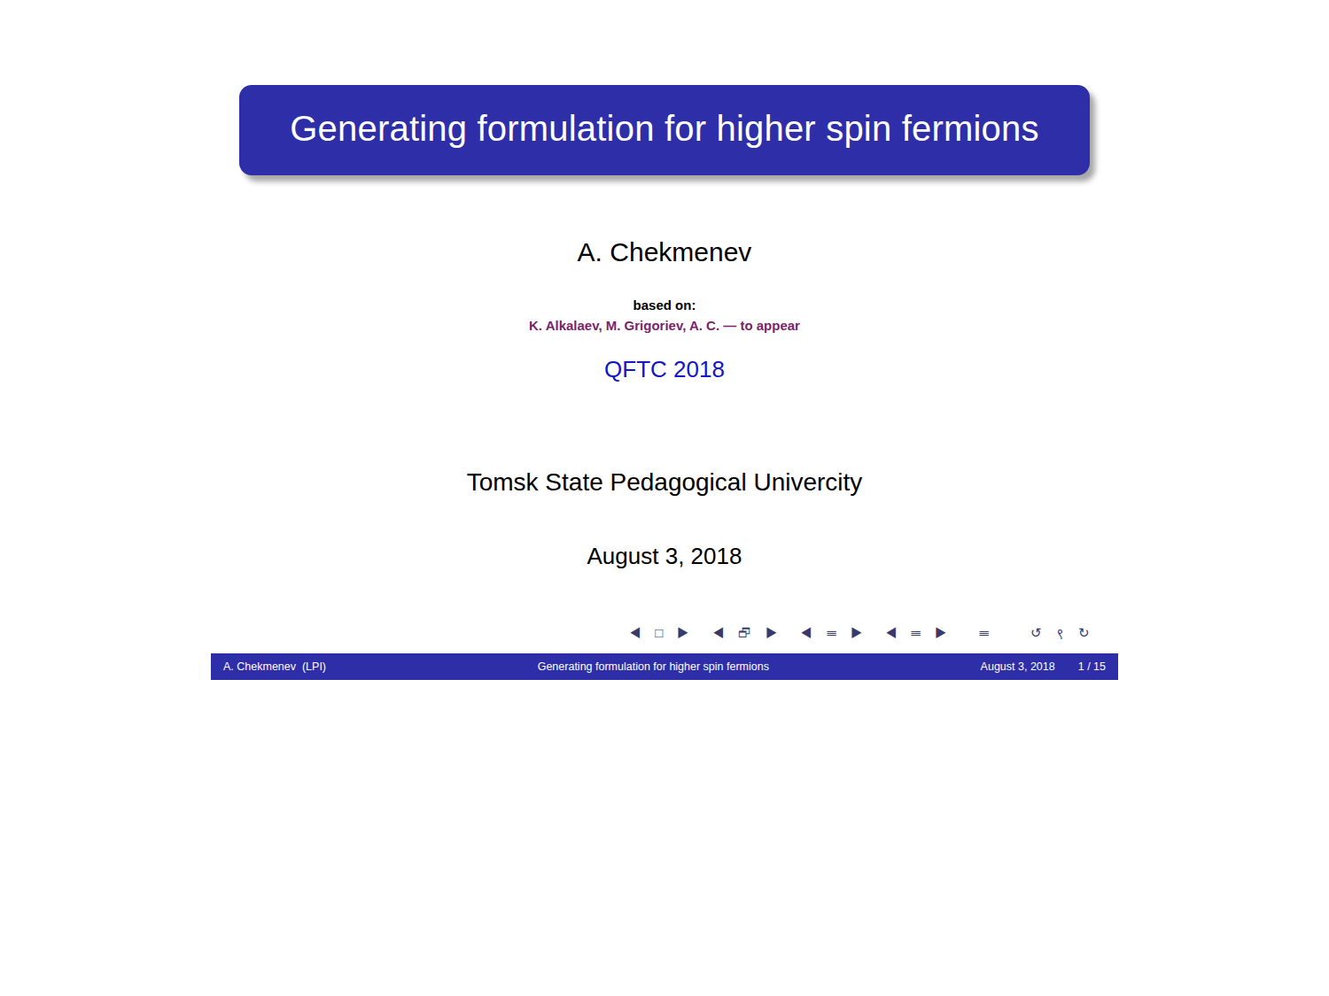Generating formulation for higher spin fermions
A. Chekmenev
based on:
K. Alkalaev, M. Grigoriev, A. C. — to appear
QFTC 2018
Tomsk State Pedagogical Univercity
August 3, 2018
◀ □ ▶ ◀ 🗗 ▶ ◀ ☰ ▶ ◀ ☰ ▶ ☰ ↺ ९ ↻
A. Chekmenev (LPI)
Generating formulation for higher spin fermions
August 3, 20181 / 15